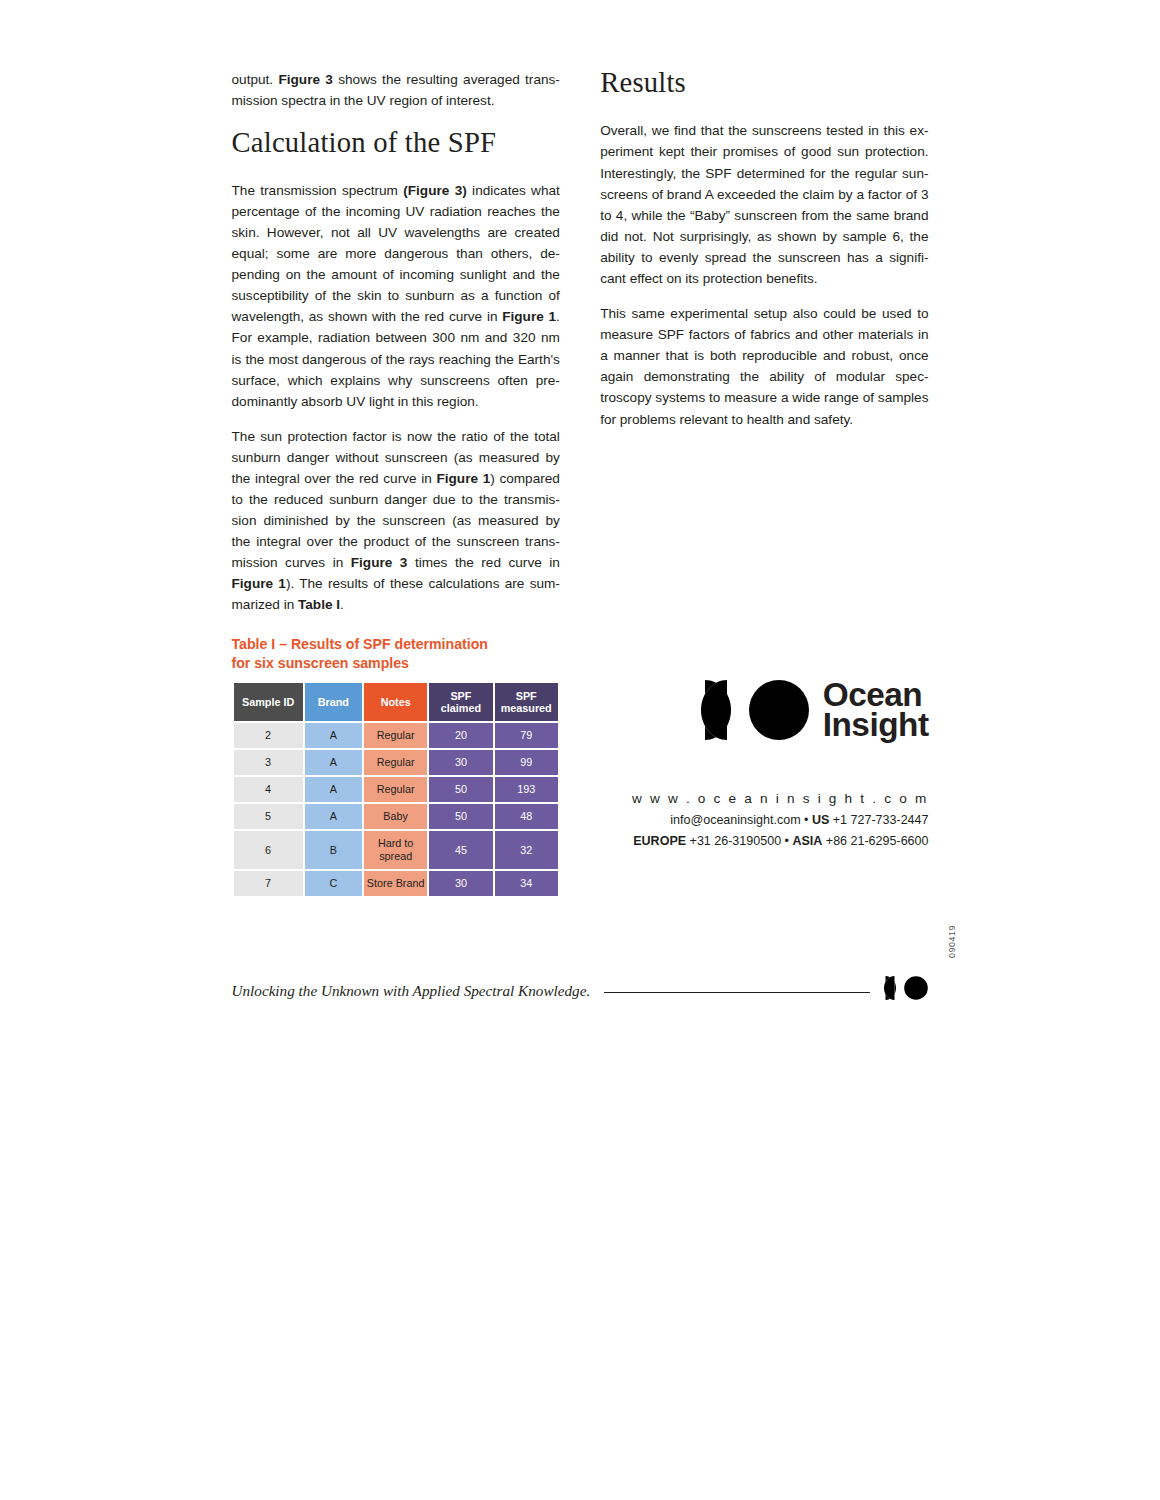output. Figure 3 shows the resulting averaged transmission spectra in the UV region of interest.
Calculation of the SPF
The transmission spectrum (Figure 3) indicates what percentage of the incoming UV radiation reaches the skin. However, not all UV wavelengths are created equal; some are more dangerous than others, depending on the amount of incoming sunlight and the susceptibility of the skin to sunburn as a function of wavelength, as shown with the red curve in Figure 1. For example, radiation between 300 nm and 320 nm is the most dangerous of the rays reaching the Earth's surface, which explains why sunscreens often predominantly absorb UV light in this region.
The sun protection factor is now the ratio of the total sunburn danger without sunscreen (as measured by the integral over the red curve in Figure 1) compared to the reduced sunburn danger due to the transmission diminished by the sunscreen (as measured by the integral over the product of the sunscreen transmission curves in Figure 3 times the red curve in Figure 1). The results of these calculations are summarized in Table I.
Table I – Results of SPF determination
for six sunscreen samples
| Sample ID | Brand | Notes | SPF claimed | SPF measured |
| --- | --- | --- | --- | --- |
| 2 | A | Regular | 20 | 79 |
| 3 | A | Regular | 30 | 99 |
| 4 | A | Regular | 50 | 193 |
| 5 | A | Baby | 50 | 48 |
| 6 | B | Hard to spread | 45 | 32 |
| 7 | C | Store Brand | 30 | 34 |
Results
Overall, we find that the sunscreens tested in this experiment kept their promises of good sun protection. Interestingly, the SPF determined for the regular sunscreens of brand A exceeded the claim by a factor of 3 to 4, while the “Baby” sunscreen from the same brand did not. Not surprisingly, as shown by sample 6, the ability to evenly spread the sunscreen has a significant effect on its protection benefits.
This same experimental setup also could be used to measure SPF factors of fabrics and other materials in a manner that is both reproducible and robust, once again demonstrating the ability of modular spectroscopy systems to measure a wide range of samples for problems relevant to health and safety.
Ocean
Insight
w w w . o c e a n i n s i g h t . c o m
info@oceaninsight.com • US +1 727-733-2447
EUROPE +31 26-3190500 • ASIA +86 21-6295-6600
090419
Unlocking the Unknown with Applied Spectral Knowledge.